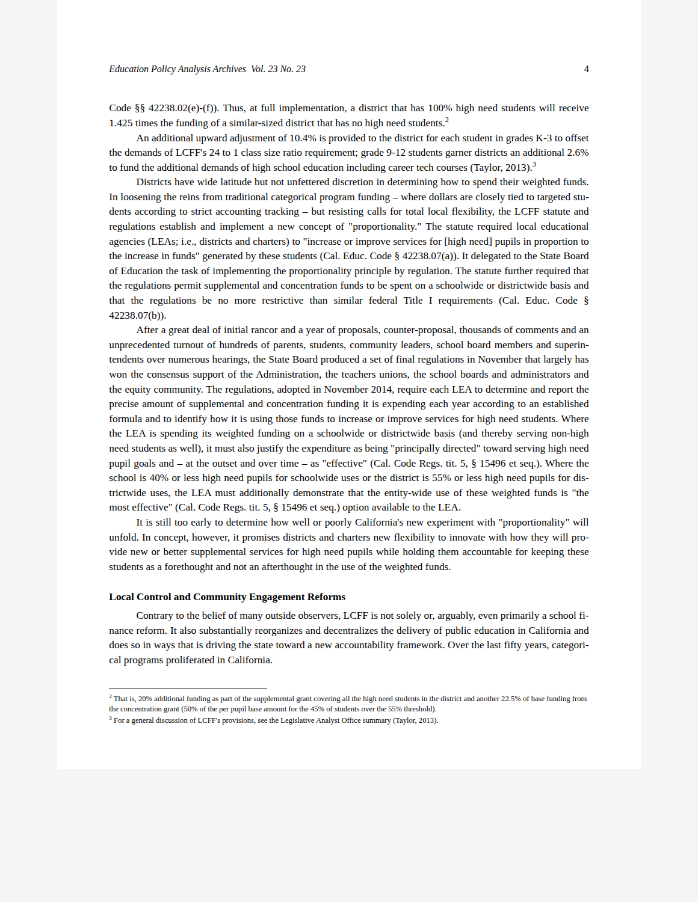Education Policy Analysis Archives Vol. 23 No. 23 4
Code §§ 42238.02(e)-(f)). Thus, at full implementation, a district that has 100% high need students will receive 1.425 times the funding of a similar-sized district that has no high need students.2
An additional upward adjustment of 10.4% is provided to the district for each student in grades K-3 to offset the demands of LCFF's 24 to 1 class size ratio requirement; grade 9-12 students garner districts an additional 2.6% to fund the additional demands of high school education including career tech courses (Taylor, 2013).3
Districts have wide latitude but not unfettered discretion in determining how to spend their weighted funds. In loosening the reins from traditional categorical program funding – where dollars are closely tied to targeted students according to strict accounting tracking – but resisting calls for total local flexibility, the LCFF statute and regulations establish and implement a new concept of "proportionality." The statute required local educational agencies (LEAs; i.e., districts and charters) to "increase or improve services for [high need] pupils in proportion to the increase in funds" generated by these students (Cal. Educ. Code § 42238.07(a)). It delegated to the State Board of Education the task of implementing the proportionality principle by regulation. The statute further required that the regulations permit supplemental and concentration funds to be spent on a schoolwide or districtwide basis and that the regulations be no more restrictive than similar federal Title I requirements (Cal. Educ. Code § 42238.07(b)).
After a great deal of initial rancor and a year of proposals, counter-proposal, thousands of comments and an unprecedented turnout of hundreds of parents, students, community leaders, school board members and superintendents over numerous hearings, the State Board produced a set of final regulations in November that largely has won the consensus support of the Administration, the teachers unions, the school boards and administrators and the equity community. The regulations, adopted in November 2014, require each LEA to determine and report the precise amount of supplemental and concentration funding it is expending each year according to an established formula and to identify how it is using those funds to increase or improve services for high need students. Where the LEA is spending its weighted funding on a schoolwide or districtwide basis (and thereby serving non-high need students as well), it must also justify the expenditure as being "principally directed" toward serving high need pupil goals and – at the outset and over time – as "effective" (Cal. Code Regs. tit. 5, § 15496 et seq.). Where the school is 40% or less high need pupils for schoolwide uses or the district is 55% or less high need pupils for districtwide uses, the LEA must additionally demonstrate that the entity-wide use of these weighted funds is "the most effective" (Cal. Code Regs. tit. 5, § 15496 et seq.) option available to the LEA.
It is still too early to determine how well or poorly California's new experiment with "proportionality" will unfold. In concept, however, it promises districts and charters new flexibility to innovate with how they will provide new or better supplemental services for high need pupils while holding them accountable for keeping these students as a forethought and not an afterthought in the use of the weighted funds.
Local Control and Community Engagement Reforms
Contrary to the belief of many outside observers, LCFF is not solely or, arguably, even primarily a school finance reform. It also substantially reorganizes and decentralizes the delivery of public education in California and does so in ways that is driving the state toward a new accountability framework. Over the last fifty years, categorical programs proliferated in California.
2 That is, 20% additional funding as part of the supplemental grant covering all the high need students in the district and another 22.5% of base funding from the concentration grant (50% of the per pupil base amount for the 45% of students over the 55% threshold).
3 For a general discussion of LCFF's provisions, see the Legislative Analyst Office summary (Taylor, 2013).